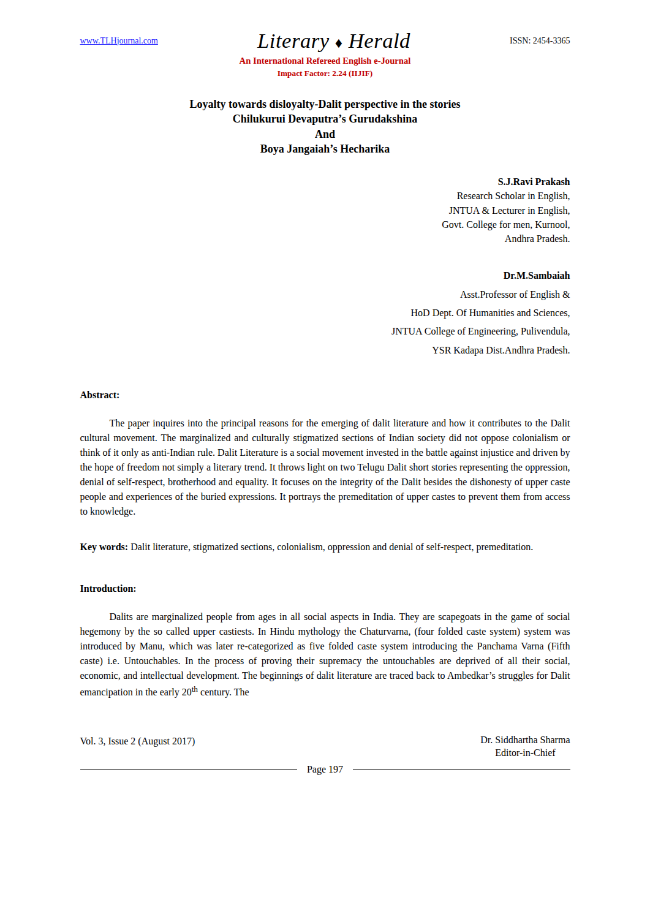www.TLHjournal.com
Literary ♦ Herald
ISSN: 2454-3365
An International Refereed English e-Journal
Impact Factor: 2.24 (IIJIF)
Loyalty towards disloyalty-Dalit perspective in the stories
Chilukurui Devaputra’s Gurudakshina
And
Boya Jangaiah’s Hecharika
S.J.Ravi Prakash
Research Scholar in English,
JNTUA & Lecturer in English,
Govt. College for men, Kurnool,
Andhra Pradesh.
Dr.M.Sambaiah
Asst.Professor of English &
HoD Dept. Of Humanities and Sciences,
JNTUA College of Engineering, Pulivendula,
YSR Kadapa Dist.Andhra Pradesh.
Abstract:
The paper inquires into the principal reasons for the emerging of dalit literature and how it contributes to the Dalit cultural movement. The marginalized and culturally stigmatized sections of Indian society did not oppose colonialism or think of it only as anti-Indian rule. Dalit Literature is a social movement invested in the battle against injustice and driven by the hope of freedom not simply a literary trend. It throws light on two Telugu Dalit short stories representing the oppression, denial of self-respect, brotherhood and equality. It focuses on the integrity of the Dalit besides the dishonesty of upper caste people and experiences of the buried expressions. It portrays the premeditation of upper castes to prevent them from access to knowledge.
Key words: Dalit literature, stigmatized sections, colonialism, oppression and denial of self-respect, premeditation.
Introduction:
Dalits are marginalized people from ages in all social aspects in India. They are scapegoats in the game of social hegemony by the so called upper castiests. In Hindu mythology the Chaturvarna, (four folded caste system) system was introduced by Manu, which was later re-categorized as five folded caste system introducing the Panchama Varna (Fifth caste) i.e. Untouchables. In the process of proving their supremacy the untouchables are deprived of all their social, economic, and intellectual development. The beginnings of dalit literature are traced back to Ambedkar’s struggles for Dalit emancipation in the early 20th century. The
Vol. 3, Issue 2 (August 2017)
Dr. Siddhartha Sharma
Editor-in-Chief
Page 197